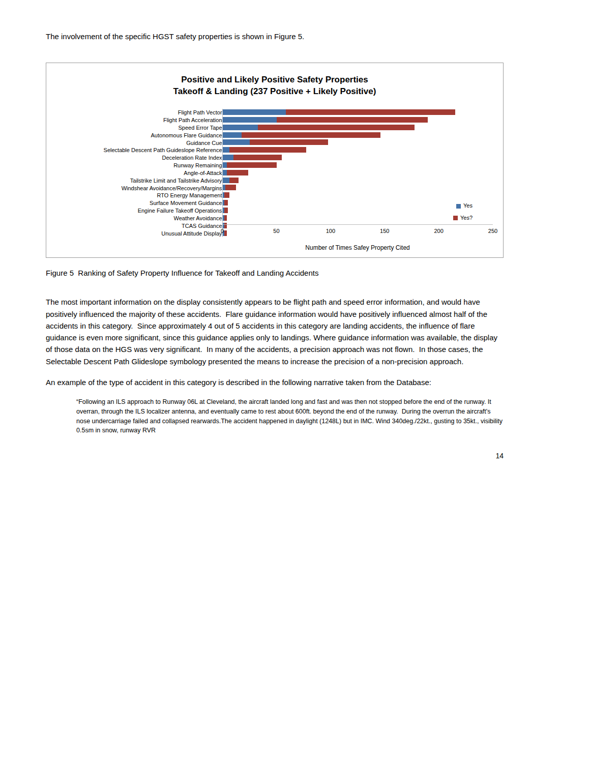The involvement of the specific HGST safety properties is shown in Figure 5.
Positive and Likely Positive Safety Properties
Takeoff & Landing (237 Positive + Likely Positive)
| Flight Path Vector | |
| Flight Path Acceleration | |
| Speed Error Tape | |
| Autonomous Flare Guidance | |
| Guidance Cue | |
| Selectable Descent Path Guideslope Reference | |
| Deceleration Rate Index | |
| Runway Remaining | |
| Angle-of-Attack | |
| Tailstrike Limit and Tailstrike Advisory | |
| Windshear Avoidance/Recovery/Margins | |
| RTO Energy Management | |
| Surface Movement Guidance | |
| Engine Failure Takeoff Operations | |
| Weather Avoidance | |
| TCAS Guidance | |
| Unusual Attitude Display | |
Yes
Yes?
| | 0 50 100 150 200 250 Number of Times Safey Property Cited |
Figure 5 Ranking of Safety Property Influence for Takeoff and Landing Accidents
The most important information on the display consistently appears to be flight path and speed error information, and would have positively influenced the majority of these accidents. Flare guidance information would have positively influenced almost half of the accidents in this category. Since approximately 4 out of 5 accidents in this category are landing accidents, the influence of flare guidance is even more significant, since this guidance applies only to landings. Where guidance information was available, the display of those data on the HGS was very significant. In many of the accidents, a precision approach was not flown. In those cases, the Selectable Descent Path Glideslope symbology presented the means to increase the precision of a non-precision approach.
An example of the type of accident in this category is described in the following narrative taken from the Database:
“Following an ILS approach to Runway 06L at Cleveland, the aircraft landed long and fast and was then not stopped before the end of the runway. It overran, through the ILS localizer antenna, and eventually came to rest about 600ft. beyond the end of the runway. During the overrun the aircraft's nose undercarriage failed and collapsed rearwards.The accident happened in daylight (1248L) but in IMC. Wind 340deg./22kt., gusting to 35kt., visibility 0.5sm in snow, runway RVR
14